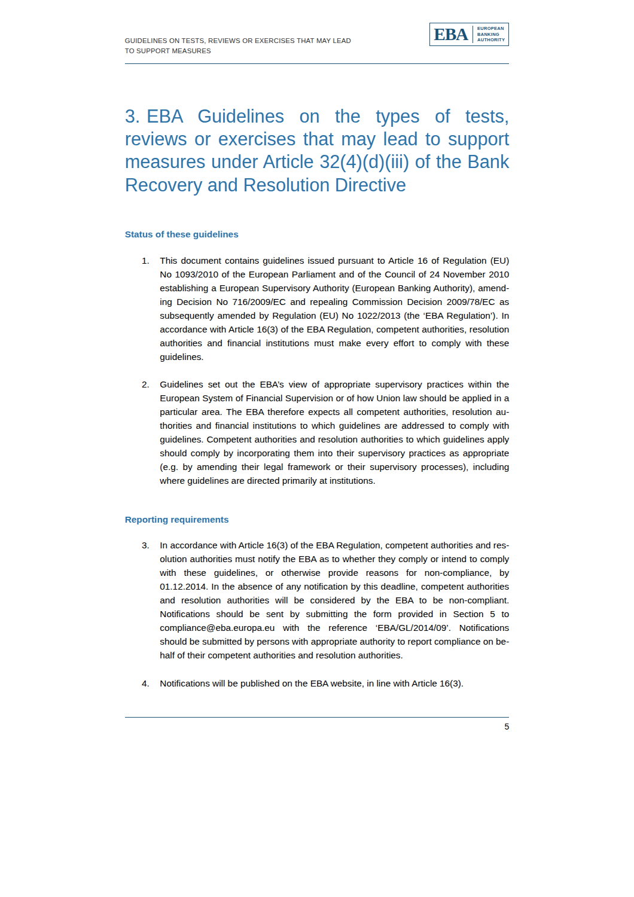Guidelines on tests, reviews or exercises that may lead to support measures
EBA European
Banking
Authority
3. EBA Guidelines on the types of tests, reviews or exercises that may lead to support measures under Article 32(4)(d)(iii) of the Bank Recovery and Resolution Directive
Status of these guidelines
This document contains guidelines issued pursuant to Article 16 of Regulation (EU) No 1093/2010 of the European Parliament and of the Council of 24 November 2010 establishing a European Supervisory Authority (European Banking Authority), amending Decision No 716/2009/EC and repealing Commission Decision 2009/78/EC as subsequently amended by Regulation (EU) No 1022/2013 (the ‘EBA Regulation’). In accordance with Article 16(3) of the EBA Regulation, competent authorities, resolution authorities and financial institutions must make every effort to comply with these guidelines.
Guidelines set out the EBA’s view of appropriate supervisory practices within the European System of Financial Supervision or of how Union law should be applied in a particular area. The EBA therefore expects all competent authorities, resolution authorities and financial institutions to which guidelines are addressed to comply with guidelines. Competent authorities and resolution authorities to which guidelines apply should comply by incorporating them into their supervisory practices as appropriate (e.g. by amending their legal framework or their supervisory processes), including where guidelines are directed primarily at institutions.
Reporting requirements
In accordance with Article 16(3) of the EBA Regulation, competent authorities and resolution authorities must notify the EBA as to whether they comply or intend to comply with these guidelines, or otherwise provide reasons for non-compliance, by 01.12.2014. In the absence of any notification by this deadline, competent authorities and resolution authorities will be considered by the EBA to be non-compliant. Notifications should be sent by submitting the form provided in Section 5 to compliance@eba.europa.eu with the reference ‘EBA/GL/2014/09’. Notifications should be submitted by persons with appropriate authority to report compliance on behalf of their competent authorities and resolution authorities.
Notifications will be published on the EBA website, in line with Article 16(3).
5